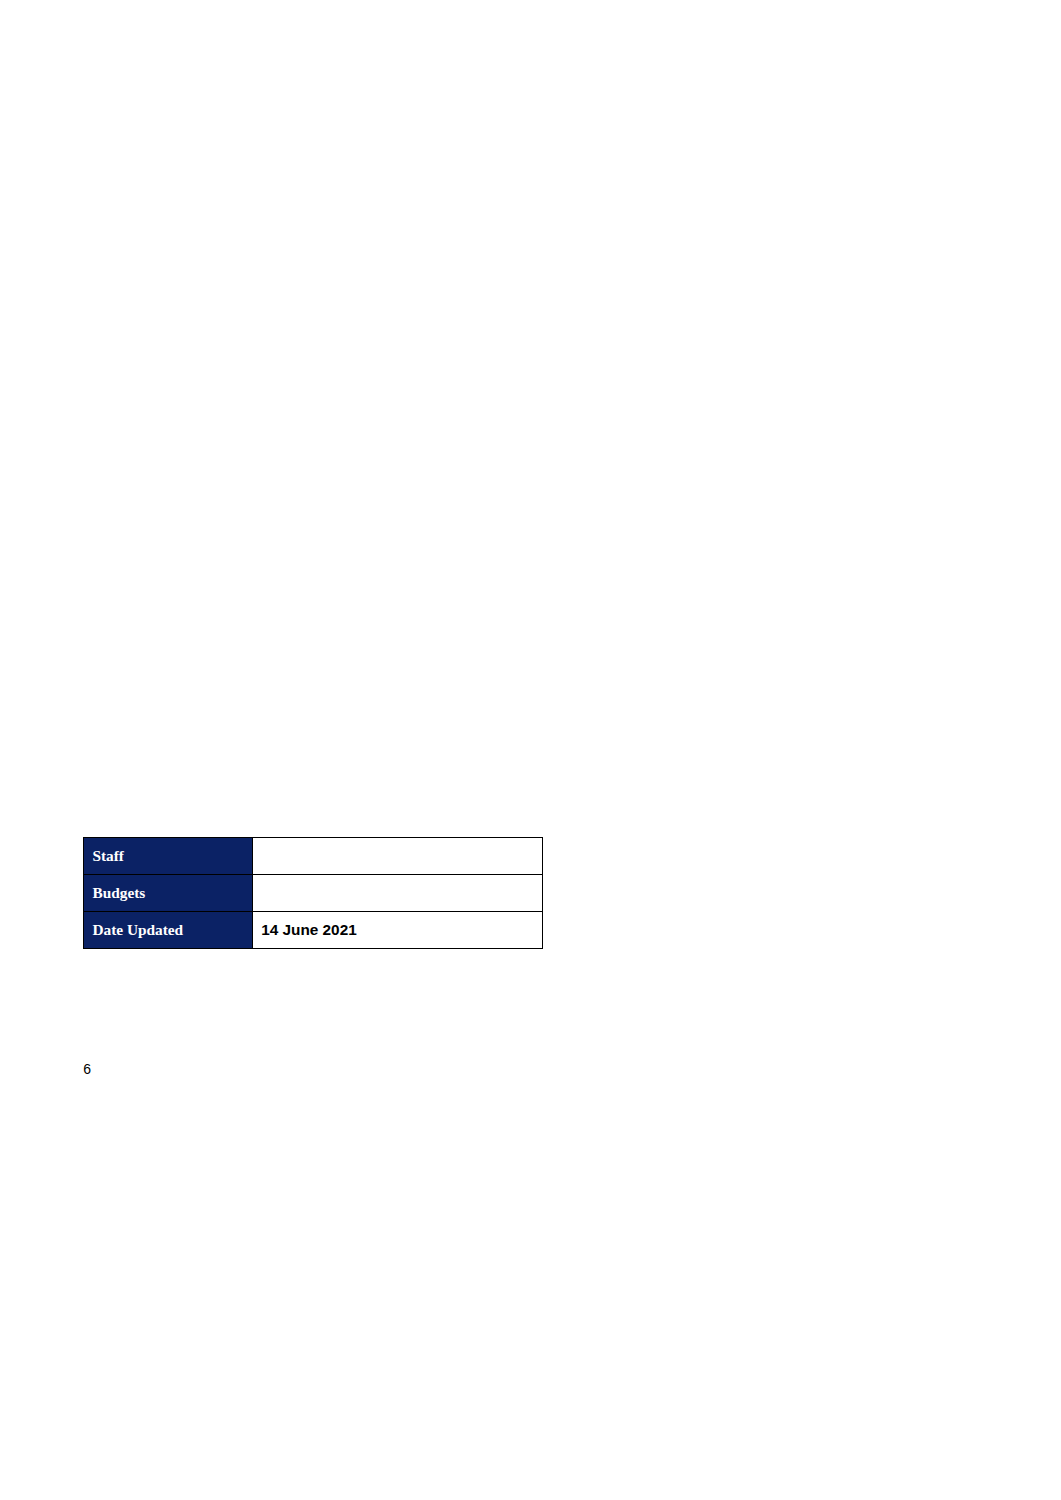| Staff | |
| Budgets | |
| Date Updated | 14 June 2021 |
6